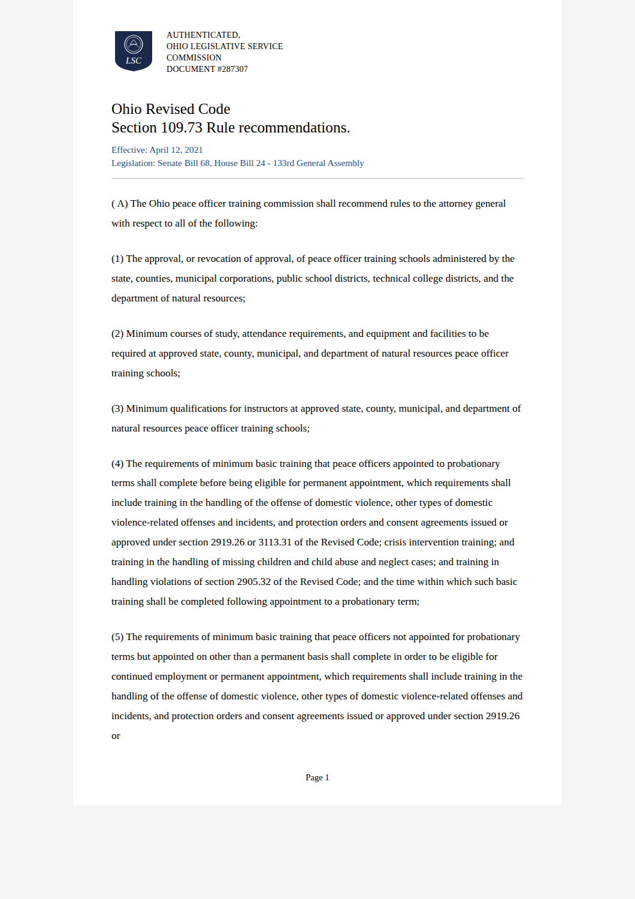LSC
AUTHENTICATED,
OHIO LEGISLATIVE SERVICE
COMMISSION
DOCUMENT #287307
Ohio Revised Code
Section 109.73 Rule recommendations.
Effective: April 12, 2021
Legislation: Senate Bill 68, House Bill 24 - 133rd General Assembly
( A) The Ohio peace officer training commission shall recommend rules to the attorney general with respect to all of the following:
(1) The approval, or revocation of approval, of peace officer training schools administered by the state, counties, municipal corporations, public school districts, technical college districts, and the department of natural resources;
(2) Minimum courses of study, attendance requirements, and equipment and facilities to be required at approved state, county, municipal, and department of natural resources peace officer training schools;
(3) Minimum qualifications for instructors at approved state, county, municipal, and department of natural resources peace officer training schools;
(4) The requirements of minimum basic training that peace officers appointed to probationary terms shall complete before being eligible for permanent appointment, which requirements shall include training in the handling of the offense of domestic violence, other types of domestic violence-related offenses and incidents, and protection orders and consent agreements issued or approved under section 2919.26 or 3113.31 of the Revised Code; crisis intervention training; and training in the handling of missing children and child abuse and neglect cases; and training in handling violations of section 2905.32 of the Revised Code; and the time within which such basic training shall be completed following appointment to a probationary term;
(5) The requirements of minimum basic training that peace officers not appointed for probationary terms but appointed on other than a permanent basis shall complete in order to be eligible for continued employment or permanent appointment, which requirements shall include training in the handling of the offense of domestic violence, other types of domestic violence-related offenses and incidents, and protection orders and consent agreements issued or approved under section 2919.26 or
Page 1